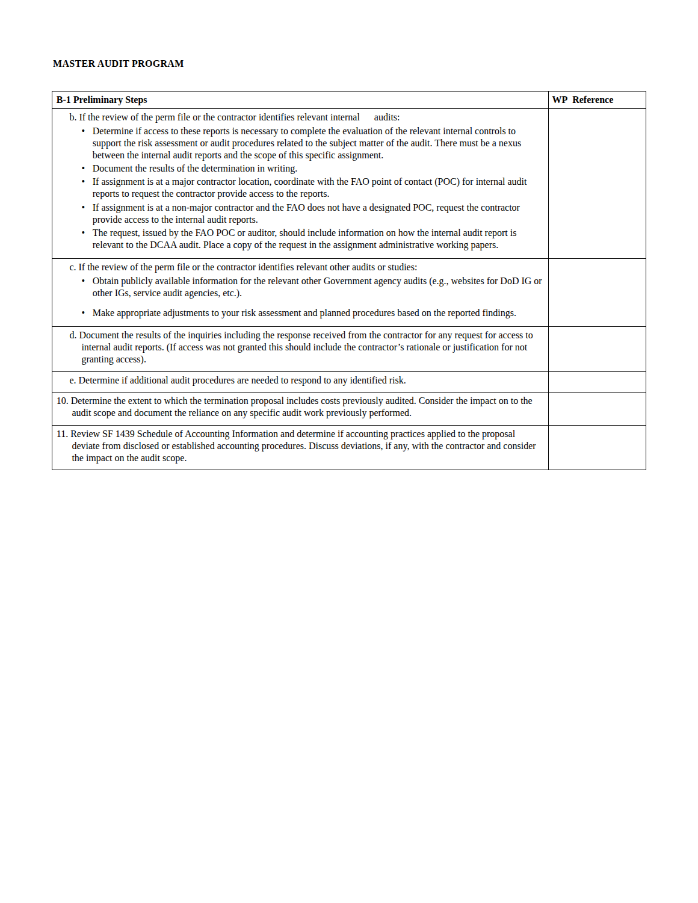MASTER AUDIT PROGRAM
| B-1 Preliminary Steps | WP Reference |
| --- | --- |
| b. If the review of the perm file or the contractor identifies relevant internal audits: Determine if access to these reports is necessary to complete the evaluation of the relevant internal controls to support the risk assessment or audit procedures related to the subject matter of the audit. There must be a nexus between the internal audit reports and the scope of this specific assignment. Document the results of the determination in writing. If assignment is at a major contractor location, coordinate with the FAO point of contact (POC) for internal audit reports to request the contractor provide access to the reports. If assignment is at a non-major contractor and the FAO does not have a designated POC, request the contractor provide access to the internal audit reports. The request, issued by the FAO POC or auditor, should include information on how the internal audit report is relevant to the DCAA audit. Place a copy of the request in the assignment administrative working papers. | |
| c. If the review of the perm file or the contractor identifies relevant other audits or studies: Obtain publicly available information for the relevant other Government agency audits (e.g., websites for DoD IG or other IGs, service audit agencies, etc.). Make appropriate adjustments to your risk assessment and planned procedures based on the reported findings. | |
| d. Document the results of the inquiries including the response received from the contractor for any request for access to internal audit reports. (If access was not granted this should include the contractor’s rationale or justification for not granting access). | |
| e. Determine if additional audit procedures are needed to respond to any identified risk. | |
| 10. Determine the extent to which the termination proposal includes costs previously audited. Consider the impact on to the audit scope and document the reliance on any specific audit work previously performed. | |
| 11. Review SF 1439 Schedule of Accounting Information and determine if accounting practices applied to the proposal deviate from disclosed or established accounting procedures. Discuss deviations, if any, with the contractor and consider the impact on the audit scope. | |